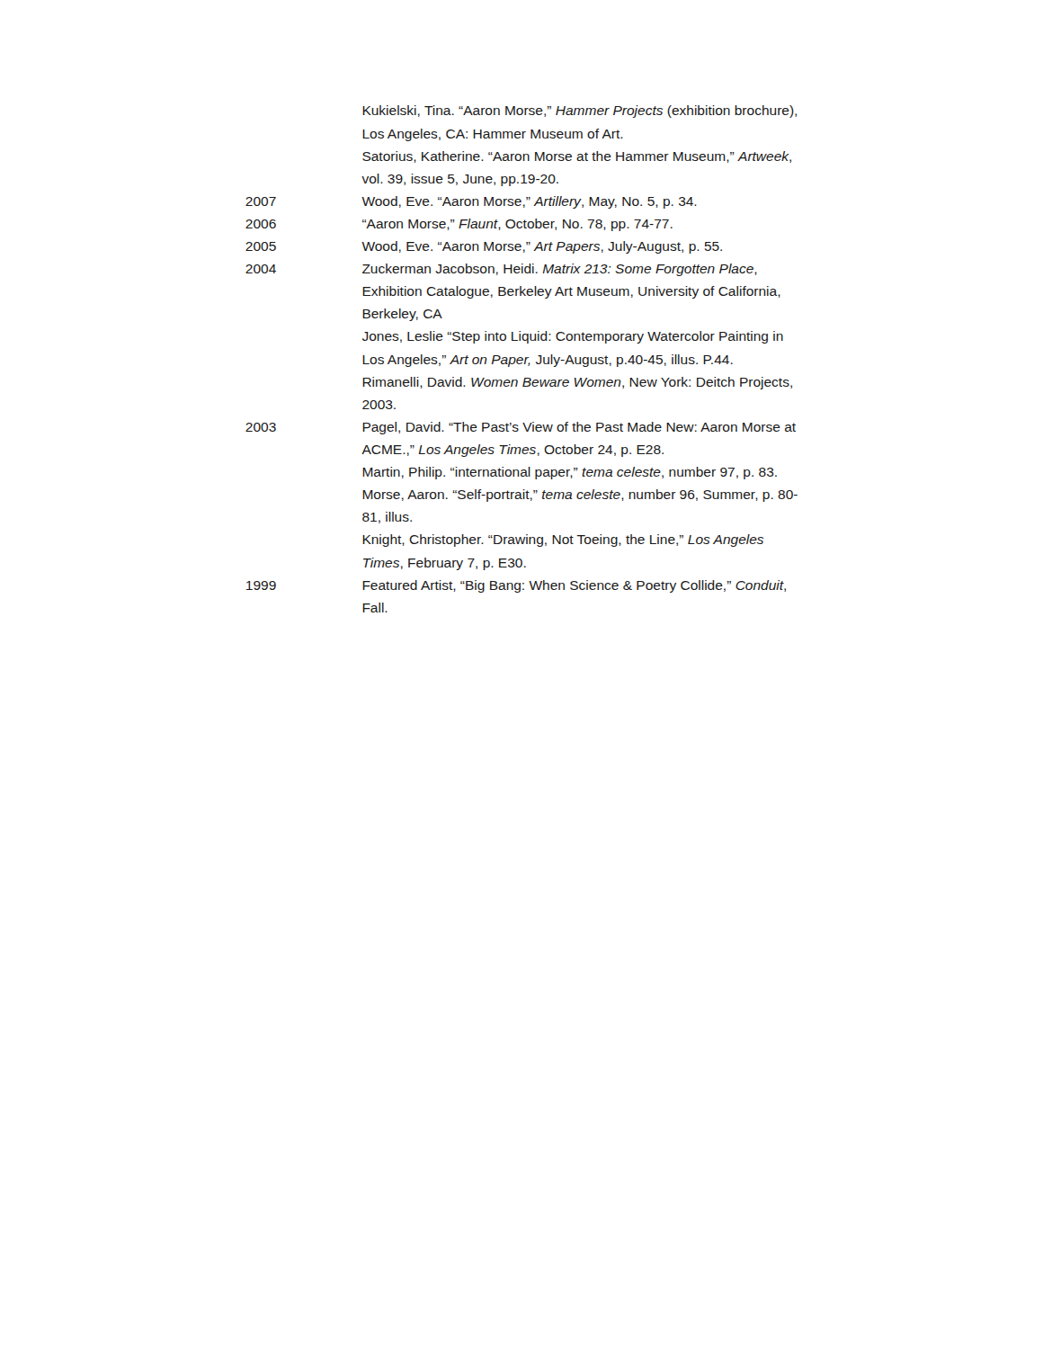| | Kukielski, Tina. “Aaron Morse,” Hammer Projects (exhibition brochure), Los Angeles, CA: Hammer Museum of Art. Satorius, Katherine. “Aaron Morse at the Hammer Museum,” Artweek , vol. 39, issue 5, June, pp.19-20. |
| 2007 | Wood, Eve. “Aaron Morse,” Artillery , May, No. 5, p. 34. |
| 2006 | “Aaron Morse,” Flaunt , October, No. 78, pp. 74-77. |
| 2005 | Wood, Eve. “Aaron Morse,” Art Papers , July-August, p. 55. |
| 2004 | Zuckerman Jacobson, Heidi. Matrix 213: Some Forgotten Place , Exhibition Catalogue, Berkeley Art Museum, University of California, Berkeley, CA Jones, Leslie “Step into Liquid: Contemporary Watercolor Painting in Los Angeles,” Art on Paper, July-August, p.40-45, illus. P.44. Rimanelli, David. Women Beware Women , New York: Deitch Projects, 2003. |
| 2003 | Pagel, David. “The Past’s View of the Past Made New: Aaron Morse at ACME.,” Los Angeles Times , October 24, p. E28. Martin, Philip. “international paper,” tema celeste , number 97, p. 83. Morse, Aaron. “Self-portrait,” tema celeste , number 96, Summer, p. 80-81, illus. Knight, Christopher. “Drawing, Not Toeing, the Line,” Los Angeles Times , February 7, p. E30. |
| 1999 | Featured Artist, “Big Bang: When Science & Poetry Collide,” Conduit , Fall. |